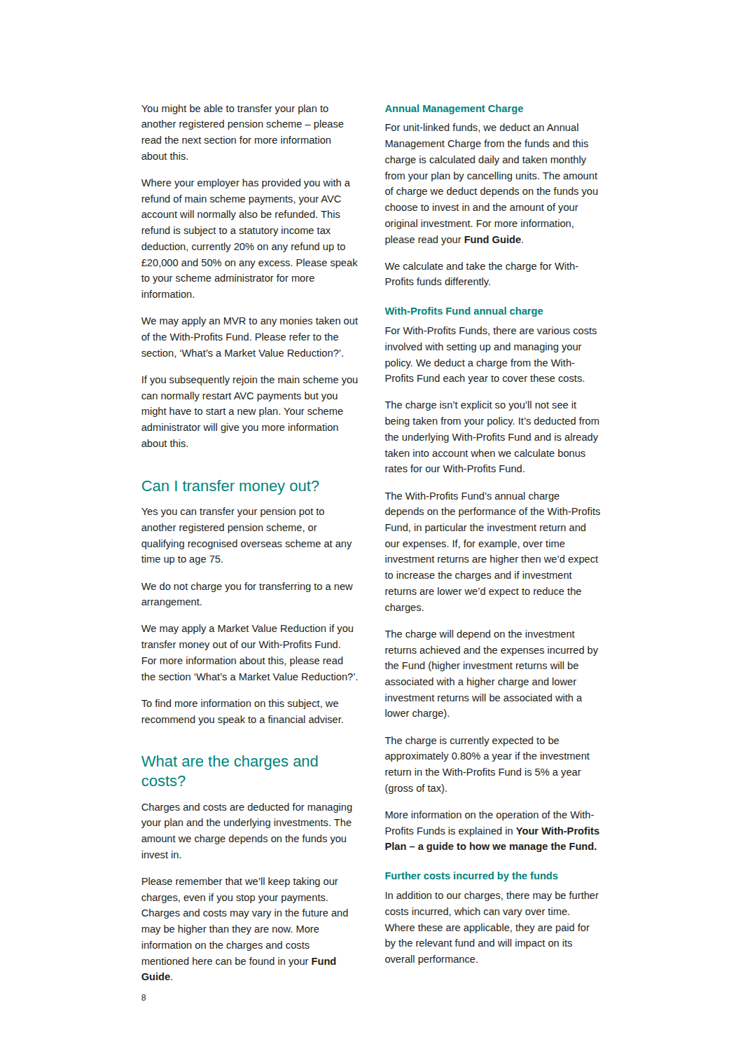You might be able to transfer your plan to another registered pension scheme – please read the next section for more information about this.
Where your employer has provided you with a refund of main scheme payments, your AVC account will normally also be refunded. This refund is subject to a statutory income tax deduction, currently 20% on any refund up to £20,000 and 50% on any excess. Please speak to your scheme administrator for more information.
We may apply an MVR to any monies taken out of the With-Profits Fund. Please refer to the section, ‘What’s a Market Value Reduction?’.
If you subsequently rejoin the main scheme you can normally restart AVC payments but you might have to start a new plan. Your scheme administrator will give you more information about this.
Can I transfer money out?
Yes you can transfer your pension pot to another registered pension scheme, or qualifying recognised overseas scheme at any time up to age 75.
We do not charge you for transferring to a new arrangement.
We may apply a Market Value Reduction if you transfer money out of our With-Profits Fund. For more information about this, please read the section ‘What’s a Market Value Reduction?’.
To find more information on this subject, we recommend you speak to a financial adviser.
What are the charges and costs?
Charges and costs are deducted for managing your plan and the underlying investments. The amount we charge depends on the funds you invest in.
Please remember that we’ll keep taking our charges, even if you stop your payments. Charges and costs may vary in the future and may be higher than they are now. More information on the charges and costs mentioned here can be found in your Fund Guide.
Annual Management Charge
For unit-linked funds, we deduct an Annual Management Charge from the funds and this charge is calculated daily and taken monthly from your plan by cancelling units. The amount of charge we deduct depends on the funds you choose to invest in and the amount of your original investment. For more information, please read your Fund Guide.
We calculate and take the charge for With-Profits funds differently.
With-Profits Fund annual charge
For With-Profits Funds, there are various costs involved with setting up and managing your policy. We deduct a charge from the With-Profits Fund each year to cover these costs.
The charge isn’t explicit so you’ll not see it being taken from your policy. It’s deducted from the underlying With-Profits Fund and is already taken into account when we calculate bonus rates for our With-Profits Fund.
The With-Profits Fund’s annual charge depends on the performance of the With-Profits Fund, in particular the investment return and our expenses. If, for example, over time investment returns are higher then we’d expect to increase the charges and if investment returns are lower we’d expect to reduce the charges.
The charge will depend on the investment returns achieved and the expenses incurred by the Fund (higher investment returns will be associated with a higher charge and lower investment returns will be associated with a lower charge).
The charge is currently expected to be approximately 0.80% a year if the investment return in the With-Profits Fund is 5% a year (gross of tax).
More information on the operation of the With-Profits Funds is explained in Your With-Profits Plan – a guide to how we manage the Fund.
Further costs incurred by the funds
In addition to our charges, there may be further costs incurred, which can vary over time. Where these are applicable, they are paid for by the relevant fund and will impact on its overall performance.
8